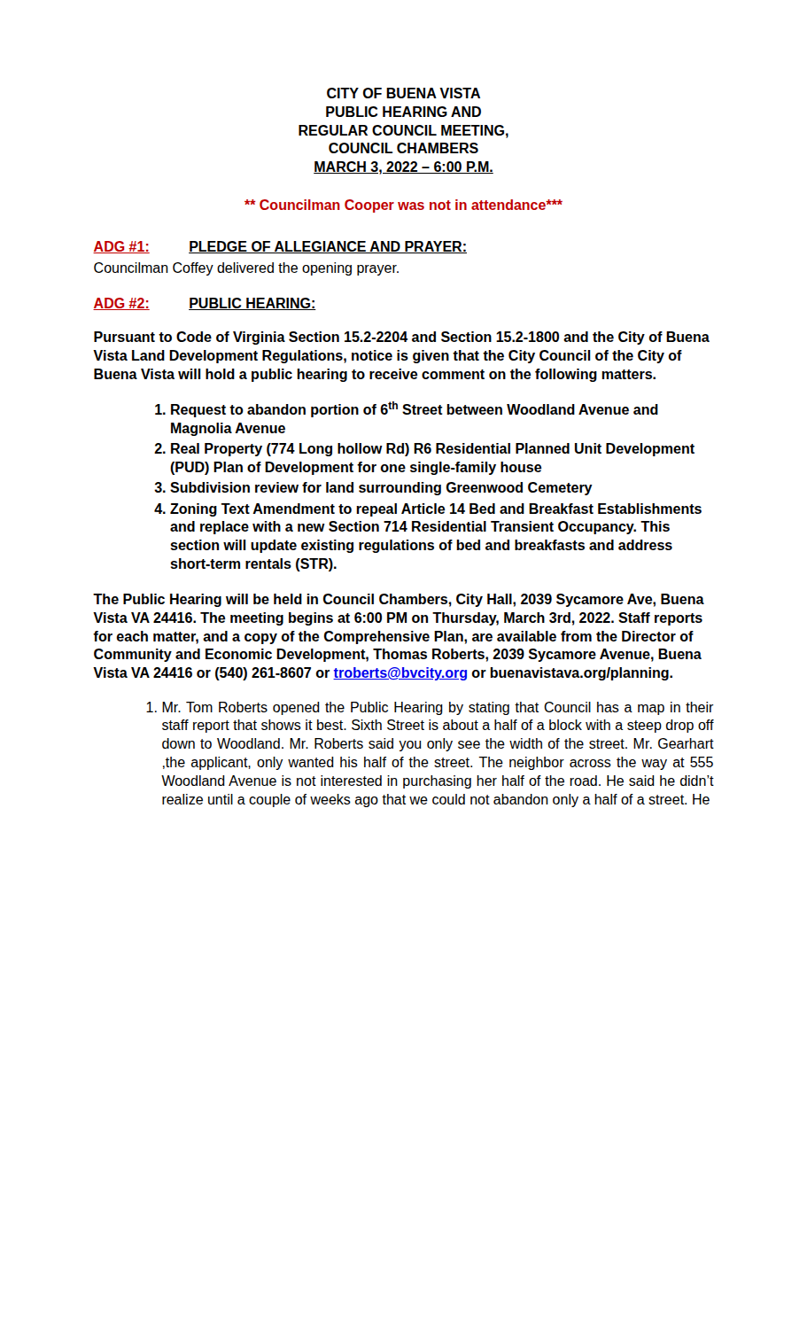CITY OF BUENA VISTA
PUBLIC HEARING AND
REGULAR COUNCIL MEETING,
COUNCIL CHAMBERS
MARCH 3, 2022 – 6:00 P.M.
** Councilman Cooper was not in attendance***
ADG #1: PLEDGE OF ALLEGIANCE AND PRAYER:
Councilman Coffey delivered the opening prayer.
ADG #2: PUBLIC HEARING:
Pursuant to Code of Virginia Section 15.2-2204 and Section 15.2-1800 and the City of Buena Vista Land Development Regulations, notice is given that the City Council of the City of Buena Vista will hold a public hearing to receive comment on the following matters.
Request to abandon portion of 6th Street between Woodland Avenue and Magnolia Avenue
Real Property (774 Long hollow Rd) R6 Residential Planned Unit Development (PUD) Plan of Development for one single-family house
Subdivision review for land surrounding Greenwood Cemetery
Zoning Text Amendment to repeal Article 14 Bed and Breakfast Establishments and replace with a new Section 714 Residential Transient Occupancy. This section will update existing regulations of bed and breakfasts and address short-term rentals (STR).
The Public Hearing will be held in Council Chambers, City Hall, 2039 Sycamore Ave, Buena Vista VA 24416. The meeting begins at 6:00 PM on Thursday, March 3rd, 2022. Staff reports for each matter, and a copy of the Comprehensive Plan, are available from the Director of Community and Economic Development, Thomas Roberts, 2039 Sycamore Avenue, Buena Vista VA 24416 or (540) 261-8607 or troberts@bvcity.org or buenavistava.org/planning.
Mr. Tom Roberts opened the Public Hearing by stating that Council has a map in their staff report that shows it best. Sixth Street is about a half of a block with a steep drop off down to Woodland. Mr. Roberts said you only see the width of the street. Mr. Gearhart ,the applicant, only wanted his half of the street. The neighbor across the way at 555 Woodland Avenue is not interested in purchasing her half of the road. He said he didn’t realize until a couple of weeks ago that we could not abandon only a half of a street. He